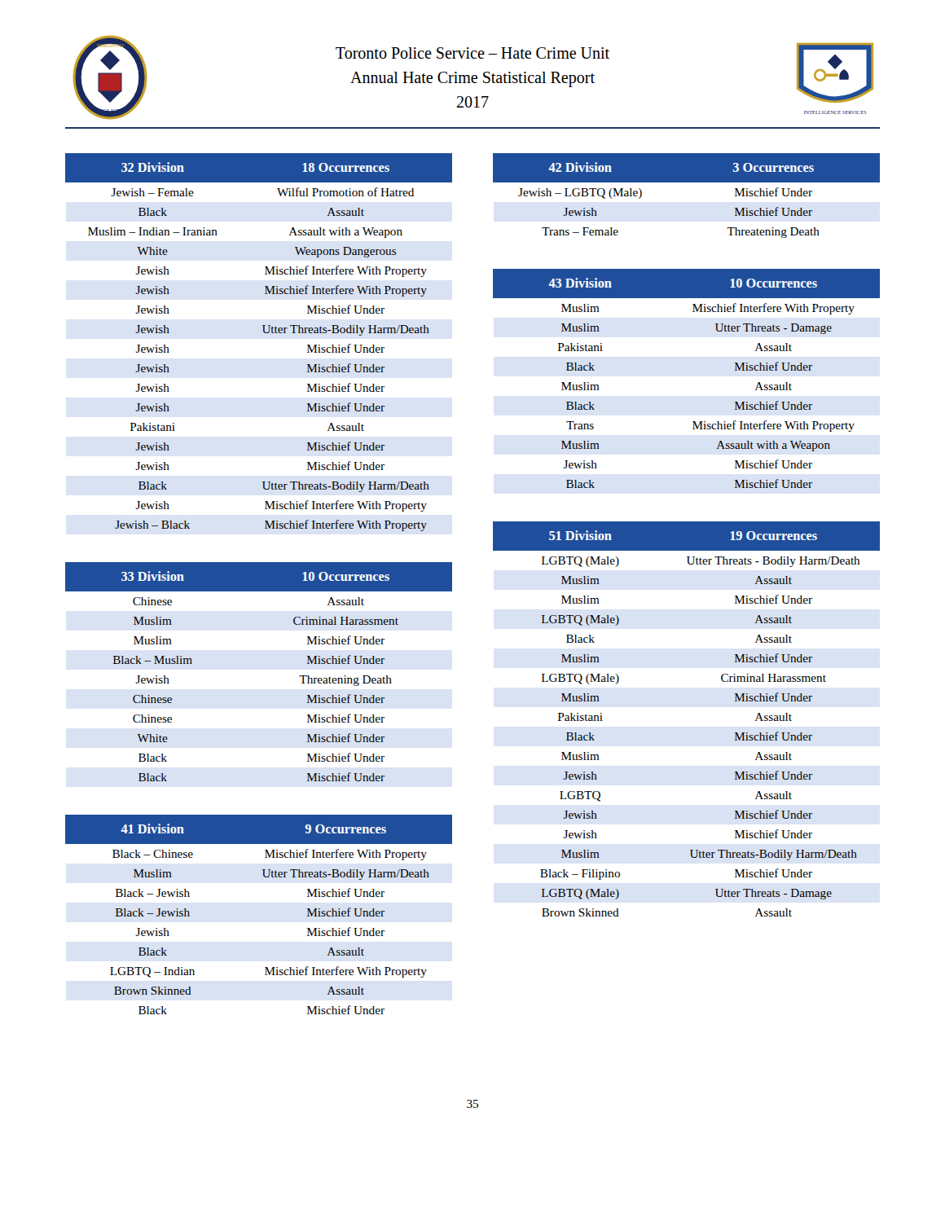POLICE TORONTO
Toronto Police Service – Hate Crime Unit
Annual Hate Crime Statistical Report
2017
INTELLIGENCE SERVICES
| 32 Division | 18 Occurrences |
| --- | --- |
| Jewish – Female | Wilful Promotion of Hatred |
| Black | Assault |
| Muslim – Indian – Iranian | Assault with a Weapon |
| White | Weapons Dangerous |
| Jewish | Mischief Interfere With Property |
| Jewish | Mischief Interfere With Property |
| Jewish | Mischief Under |
| Jewish | Utter Threats-Bodily Harm/Death |
| Jewish | Mischief Under |
| Jewish | Mischief Under |
| Jewish | Mischief Under |
| Jewish | Mischief Under |
| Pakistani | Assault |
| Jewish | Mischief Under |
| Jewish | Mischief Under |
| Black | Utter Threats-Bodily Harm/Death |
| Jewish | Mischief Interfere With Property |
| Jewish – Black | Mischief Interfere With Property |
| 33 Division | 10 Occurrences |
| --- | --- |
| Chinese | Assault |
| Muslim | Criminal Harassment |
| Muslim | Mischief Under |
| Black – Muslim | Mischief Under |
| Jewish | Threatening Death |
| Chinese | Mischief Under |
| Chinese | Mischief Under |
| White | Mischief Under |
| Black | Mischief Under |
| Black | Mischief Under |
| 41 Division | 9 Occurrences |
| --- | --- |
| Black – Chinese | Mischief Interfere With Property |
| Muslim | Utter Threats-Bodily Harm/Death |
| Black – Jewish | Mischief Under |
| Black – Jewish | Mischief Under |
| Jewish | Mischief Under |
| Black | Assault |
| LGBTQ – Indian | Mischief Interfere With Property |
| Brown Skinned | Assault |
| Black | Mischief Under |
| 42 Division | 3 Occurrences |
| --- | --- |
| Jewish – LGBTQ (Male) | Mischief Under |
| Jewish | Mischief Under |
| Trans – Female | Threatening Death |
| 43 Division | 10 Occurrences |
| --- | --- |
| Muslim | Mischief Interfere With Property |
| Muslim | Utter Threats - Damage |
| Pakistani | Assault |
| Black | Mischief Under |
| Muslim | Assault |
| Black | Mischief Under |
| Trans | Mischief Interfere With Property |
| Muslim | Assault with a Weapon |
| Jewish | Mischief Under |
| Black | Mischief Under |
| 51 Division | 19 Occurrences |
| --- | --- |
| LGBTQ (Male) | Utter Threats - Bodily Harm/Death |
| Muslim | Assault |
| Muslim | Mischief Under |
| LGBTQ (Male) | Assault |
| Black | Assault |
| Muslim | Mischief Under |
| LGBTQ (Male) | Criminal Harassment |
| Muslim | Mischief Under |
| Pakistani | Assault |
| Black | Mischief Under |
| Muslim | Assault |
| Jewish | Mischief Under |
| LGBTQ | Assault |
| Jewish | Mischief Under |
| Jewish | Mischief Under |
| Muslim | Utter Threats-Bodily Harm/Death |
| Black – Filipino | Mischief Under |
| LGBTQ (Male) | Utter Threats - Damage |
| Brown Skinned | Assault |
35